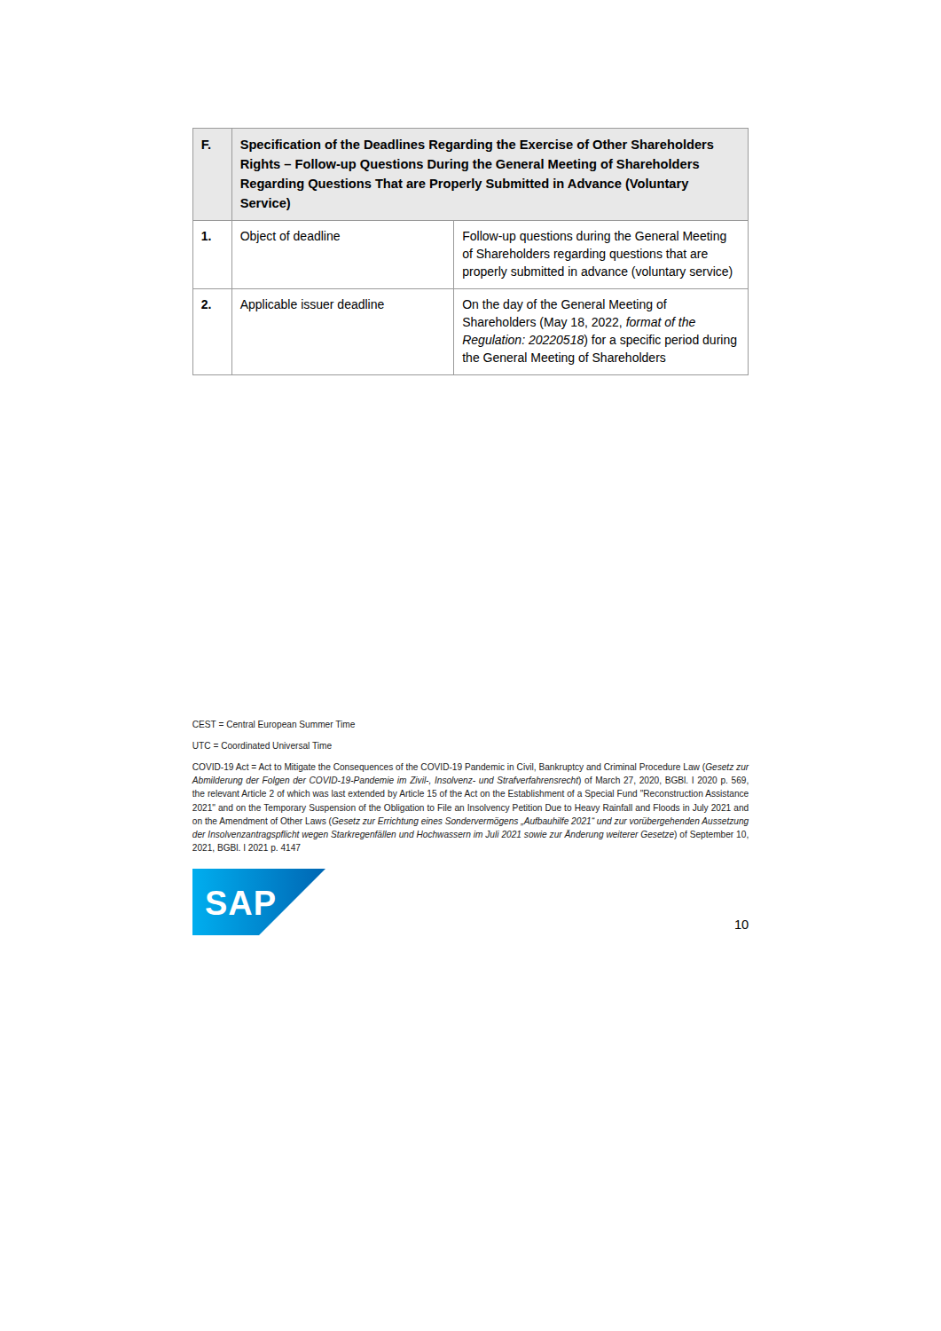| F. | Specification of the Deadlines Regarding the Exercise of Other Shareholders Rights – Follow-up Questions During the General Meeting of Shareholders Regarding Questions That are Properly Submitted in Advance (Voluntary Service) |
| 1. | Object of deadline | Follow-up questions during the General Meeting of Shareholders regarding questions that are properly submitted in advance (voluntary service) |
| 2. | Applicable issuer deadline | On the day of the General Meeting of Shareholders (May 18, 2022, format of the Regulation: 20220518 ) for a specific period during the General Meeting of Shareholders |
CEST = Central European Summer Time
UTC = Coordinated Universal Time
COVID-19 Act = Act to Mitigate the Consequences of the COVID-19 Pandemic in Civil, Bankruptcy and Criminal Procedure Law (Gesetz zur Abmilderung der Folgen der COVID-19-Pandemie im Zivil-, Insolvenz- und Strafverfahrensrecht) of March 27, 2020, BGBl. I 2020 p. 569, the relevant Article 2 of which was last extended by Article 15 of the Act on the Establishment of a Special Fund "Reconstruction Assistance 2021" and on the Temporary Suspension of the Obligation to File an Insolvency Petition Due to Heavy Rainfall and Floods in July 2021 and on the Amendment of Other Laws (Gesetz zur Errichtung eines Sondervermögens „Aufbauhilfe 2021“ und zur vorübergehenden Aussetzung der Insolvenzantragspflicht wegen Starkregenfällen und Hochwassern im Juli 2021 sowie zur Änderung weiterer Gesetze) of September 10, 2021, BGBl. I 2021 p. 4147
SAP
10